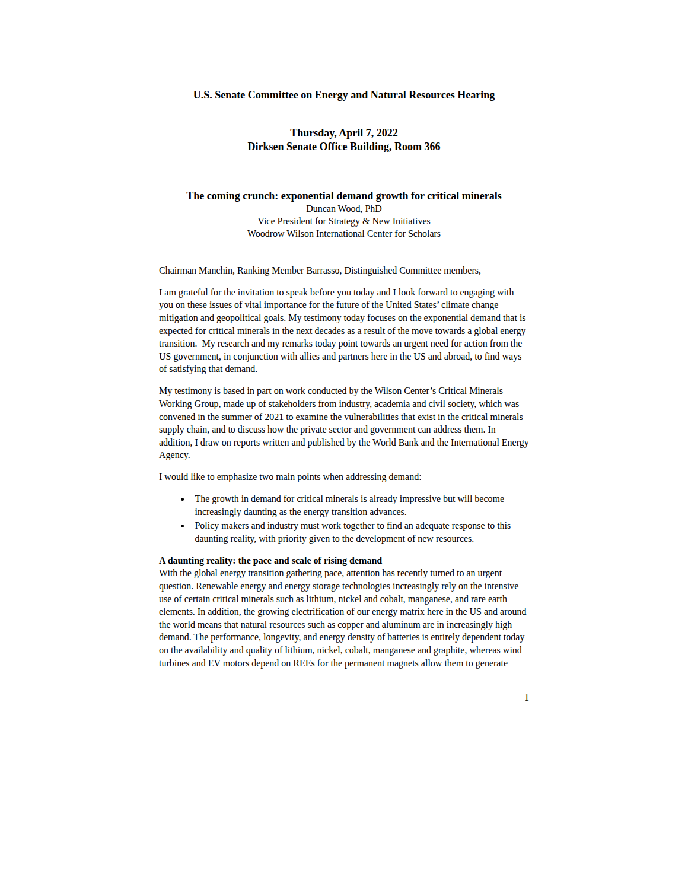U.S. Senate Committee on Energy and Natural Resources Hearing
Thursday, April 7, 2022
Dirksen Senate Office Building, Room 366
The coming crunch: exponential demand growth for critical minerals
Duncan Wood, PhD
Vice President for Strategy & New Initiatives
Woodrow Wilson International Center for Scholars
Chairman Manchin, Ranking Member Barrasso, Distinguished Committee members,
I am grateful for the invitation to speak before you today and I look forward to engaging with you on these issues of vital importance for the future of the United States’ climate change mitigation and geopolitical goals. My testimony today focuses on the exponential demand that is expected for critical minerals in the next decades as a result of the move towards a global energy transition. My research and my remarks today point towards an urgent need for action from the US government, in conjunction with allies and partners here in the US and abroad, to find ways of satisfying that demand.
My testimony is based in part on work conducted by the Wilson Center’s Critical Minerals Working Group, made up of stakeholders from industry, academia and civil society, which was convened in the summer of 2021 to examine the vulnerabilities that exist in the critical minerals supply chain, and to discuss how the private sector and government can address them. In addition, I draw on reports written and published by the World Bank and the International Energy Agency.
I would like to emphasize two main points when addressing demand:
The growth in demand for critical minerals is already impressive but will become increasingly daunting as the energy transition advances.
Policy makers and industry must work together to find an adequate response to this daunting reality, with priority given to the development of new resources.
A daunting reality: the pace and scale of rising demand
With the global energy transition gathering pace, attention has recently turned to an urgent question. Renewable energy and energy storage technologies increasingly rely on the intensive use of certain critical minerals such as lithium, nickel and cobalt, manganese, and rare earth elements. In addition, the growing electrification of our energy matrix here in the US and around the world means that natural resources such as copper and aluminum are in increasingly high demand. The performance, longevity, and energy density of batteries is entirely dependent today on the availability and quality of lithium, nickel, cobalt, manganese and graphite, whereas wind turbines and EV motors depend on REEs for the permanent magnets allow them to generate
1